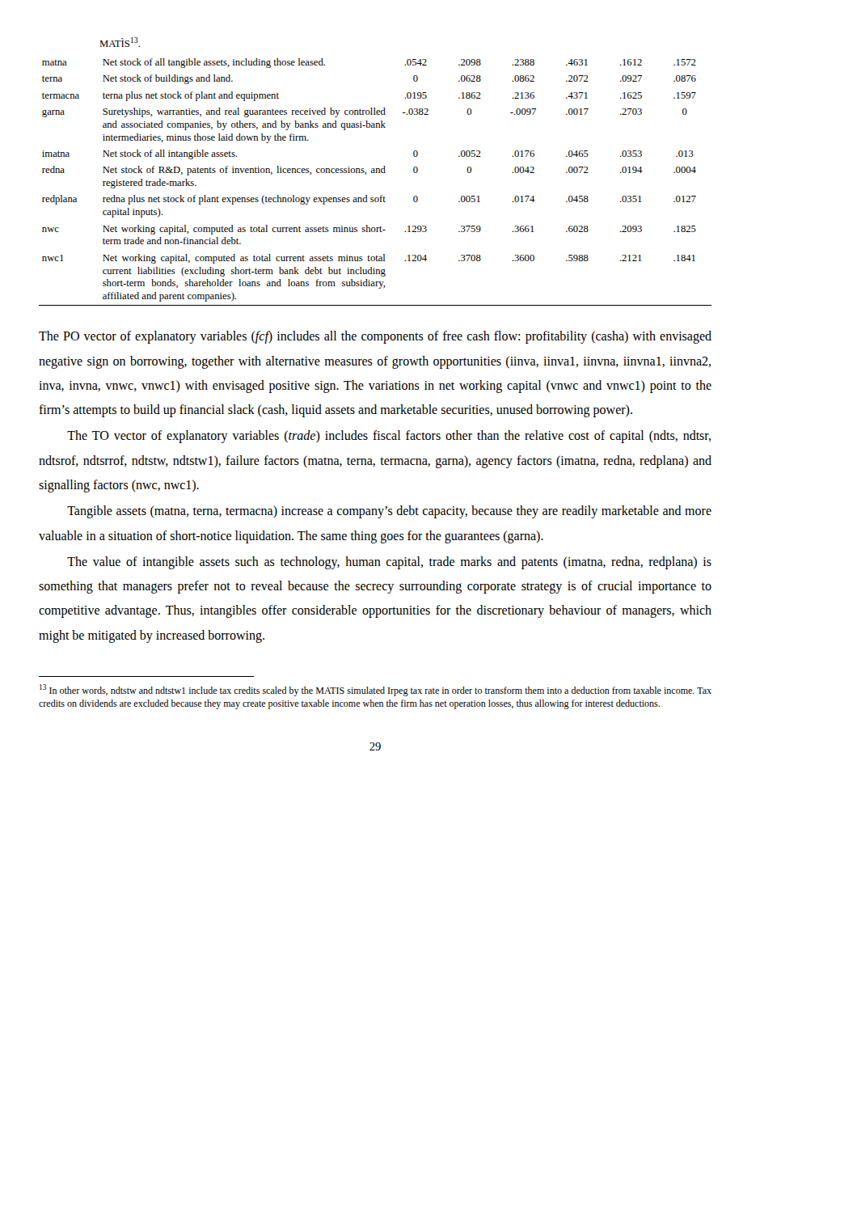MATÌS13.
| matna | Net stock of all tangible assets, including those leased. | .0542 | .2098 | .2388 | .4631 | .1612 | .1572 |
| terna | Net stock of buildings and land. | 0 | .0628 | .0862 | .2072 | .0927 | .0876 |
| termacna | terna plus net stock of plant and equipment | .0195 | .1862 | .2136 | .4371 | .1625 | .1597 |
| garna | Suretyships, warranties, and real guarantees received by controlled and associated companies, by others, and by banks and quasi-bank intermediaries, minus those laid down by the firm. | -.0382 | 0 | -.0097 | .0017 | .2703 | 0 |
| imatna | Net stock of all intangible assets. | 0 | .0052 | .0176 | .0465 | .0353 | .013 |
| redna | Net stock of R&D, patents of invention, licences, concessions, and registered trade-marks. | 0 | 0 | .0042 | .0072 | .0194 | .0004 |
| redplana | redna plus net stock of plant expenses (technology expenses and soft capital inputs). | 0 | .0051 | .0174 | .0458 | .0351 | .0127 |
| nwc | Net working capital, computed as total current assets minus short-term trade and non-financial debt. | .1293 | .3759 | .3661 | .6028 | .2093 | .1825 |
| nwc1 | Net working capital, computed as total current assets minus total current liabilities (excluding short-term bank debt but including short-term bonds, shareholder loans and loans from subsidiary, affiliated and parent companies). | .1204 | .3708 | .3600 | .5988 | .2121 | .1841 |
The PO vector of explanatory variables (fcf) includes all the components of free cash flow: profitability (casha) with envisaged negative sign on borrowing, together with alternative measures of growth opportunities (iinva, iinva1, iinvna, iinvna1, iinvna2, inva, invna, vnwc, vnwc1) with envisaged positive sign. The variations in net working capital (vnwc and vnwc1) point to the firm’s attempts to build up financial slack (cash, liquid assets and marketable securities, unused borrowing power).
The TO vector of explanatory variables (trade) includes fiscal factors other than the relative cost of capital (ndts, ndtsr, ndtsrof, ndtsrrof, ndtstw, ndtstw1), failure factors (matna, terna, termacna, garna), agency factors (imatna, redna, redplana) and signalling factors (nwc, nwc1).
Tangible assets (matna, terna, termacna) increase a company’s debt capacity, because they are readily marketable and more valuable in a situation of short-notice liquidation. The same thing goes for the guarantees (garna).
The value of intangible assets such as technology, human capital, trade marks and patents (imatna, redna, redplana) is something that managers prefer not to reveal because the secrecy surrounding corporate strategy is of crucial importance to competitive advantage. Thus, intangibles offer considerable opportunities for the discretionary behaviour of managers, which might be mitigated by increased borrowing.
13 In other words, ndtstw and ndtstw1 include tax credits scaled by the MATIS simulated Irpeg tax rate in order to transform them into a deduction from taxable income. Tax credits on dividends are excluded because they may create positive taxable income when the firm has net operation losses, thus allowing for interest deductions.
29